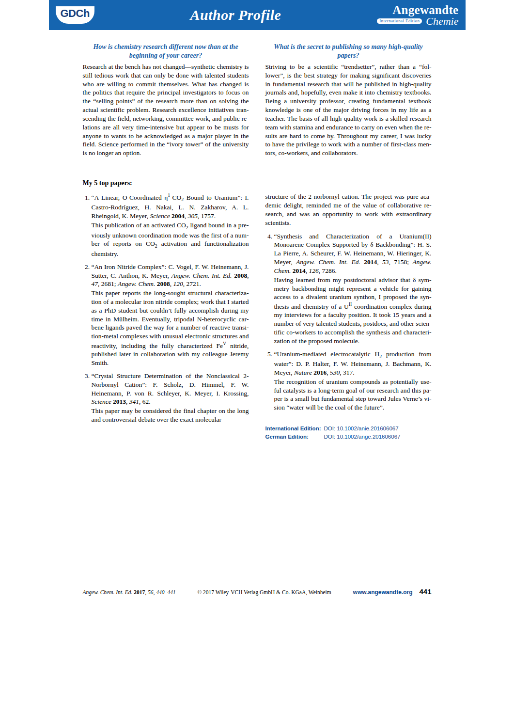GDCh
Author Profile
Angewandte
International Edition Chemie
How is chemistry research different now than at the beginning of your career?
Research at the bench has not changed—synthetic chemistry is still tedious work that can only be done with talented students who are willing to commit themselves. What has changed is the politics that require the principal investigators to focus on the “selling points” of the research more than on solving the actual scientific problem. Research excellence initiatives transcending the field, networking, committee work, and public relations are all very time-intensive but appear to be musts for anyone to wants to be acknowledged as a major player in the field. Science performed in the “ivory tower” of the university is no longer an option.
What is the secret to publishing so many high-quality papers?
Striving to be a scientific “trendsetter”, rather than a “follower”, is the best strategy for making significant discoveries in fundamental research that will be published in high-quality journals and, hopefully, even make it into chemistry textbooks. Being a university professor, creating fundamental textbook knowledge is one of the major driving forces in my life as a teacher. The basis of all high-quality work is a skilled research team with stamina and endurance to carry on even when the results are hard to come by. Throughout my career, I was lucky to have the privilege to work with a number of first-class mentors, co-workers, and collaborators.
My 5 top papers:
“A Linear, O-Coordinated η1-CO2 Bound to Uranium”: I. Castro-Rodríguez, H. Nakai, L. N. Zakharov, A. L. Rheingold, K. Meyer, Science 2004, 305, 1757. This publication of an activated CO2 ligand bound in a previously unknown coordination mode was the first of a number of reports on CO2 activation and functionalization chemistry.
“An Iron Nitride Complex”: C. Vogel, F. W. Heinemann, J. Sutter, C. Anthon, K. Meyer, Angew. Chem. Int. Ed. 2008, 47, 2681; Angew. Chem. 2008, 120, 2721. This paper reports the long-sought structural characterization of a molecular iron nitride complex; work that I started as a PhD student but couldn’t fully accomplish during my time in Mülheim. Eventually, tripodal N-heterocyclic carbene ligands paved the way for a number of reactive transition-metal complexes with unusual electronic structures and reactivity, including the fully characterized FeV nitride, published later in collaboration with my colleague Jeremy Smith.
“Crystal Structure Determination of the Nonclassical 2-Norbornyl Cation”: F. Scholz, D. Himmel, F. W. Heinemann, P. von R. Schleyer, K. Meyer, I. Krossing, Science 2013, 341, 62. This paper may be considered the final chapter on the long and controversial debate over the exact molecular
structure of the 2-norbornyl cation. The project was pure academic delight, reminded me of the value of collaborative research, and was an opportunity to work with extraordinary scientists.
“Synthesis and Characterization of a Uranium(II) Monoarene Complex Supported by δ Backbonding”: H. S. La Pierre, A. Scheurer, F. W. Heinemann, W. Hieringer, K. Meyer, Angew. Chem. Int. Ed. 2014, 53, 7158; Angew. Chem. 2014, 126, 7286. Having learned from my postdoctoral advisor that δ symmetry backbonding might represent a vehicle for gaining access to a divalent uranium synthon, I proposed the synthesis and chemistry of a UII coordination complex during my interviews for a faculty position. It took 15 years and a number of very talented students, postdocs, and other scientific co-workers to accomplish the synthesis and characterization of the proposed molecule.
“Uranium-mediated electrocatalytic H2 production from water”: D. P. Halter, F. W. Heinemann, J. Bachmann, K. Meyer, Nature 2016, 530, 317. The recognition of uranium compounds as potentially useful catalysts is a long-term goal of our research and this paper is a small but fundamental step toward Jules Verne’s vision “water will be the coal of the future”.
| International Edition: | DOI: 10.1002/anie.201606067 |
| German Edition: | DOI: 10.1002/ange.201606067 |
Angew. Chem. Int. Ed. 2017, 56, 440–441
© 2017 Wiley-VCH Verlag GmbH & Co. KGaA, Weinheim
www.angewandte.org441